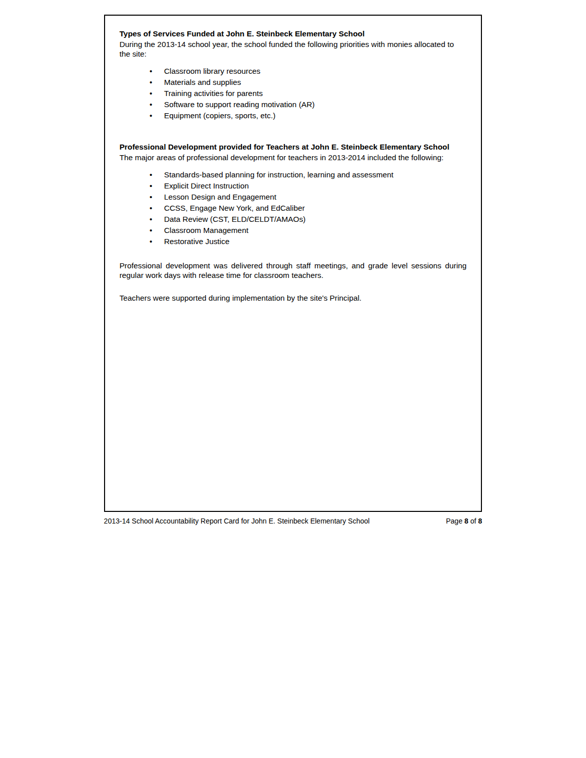Types of Services Funded at John E. Steinbeck Elementary School
During the 2013-14 school year, the school funded the following priorities with monies allocated to the site:
Classroom library resources
Materials and supplies
Training activities for parents
Software to support reading motivation (AR)
Equipment (copiers, sports, etc.)
Professional Development provided for Teachers at John E. Steinbeck Elementary School
The major areas of professional development for teachers in 2013-2014 included the following:
Standards-based planning for instruction, learning and assessment
Explicit Direct Instruction
Lesson Design and Engagement
CCSS, Engage New York, and EdCaliber
Data Review (CST, ELD/CELDT/AMAOs)
Classroom Management
Restorative Justice
Professional development was delivered through staff meetings, and grade level sessions during regular work days with release time for classroom teachers.
Teachers were supported during implementation by the site's Principal.
2013-14 School Accountability Report Card for John E. Steinbeck Elementary School
Page 8 of 8